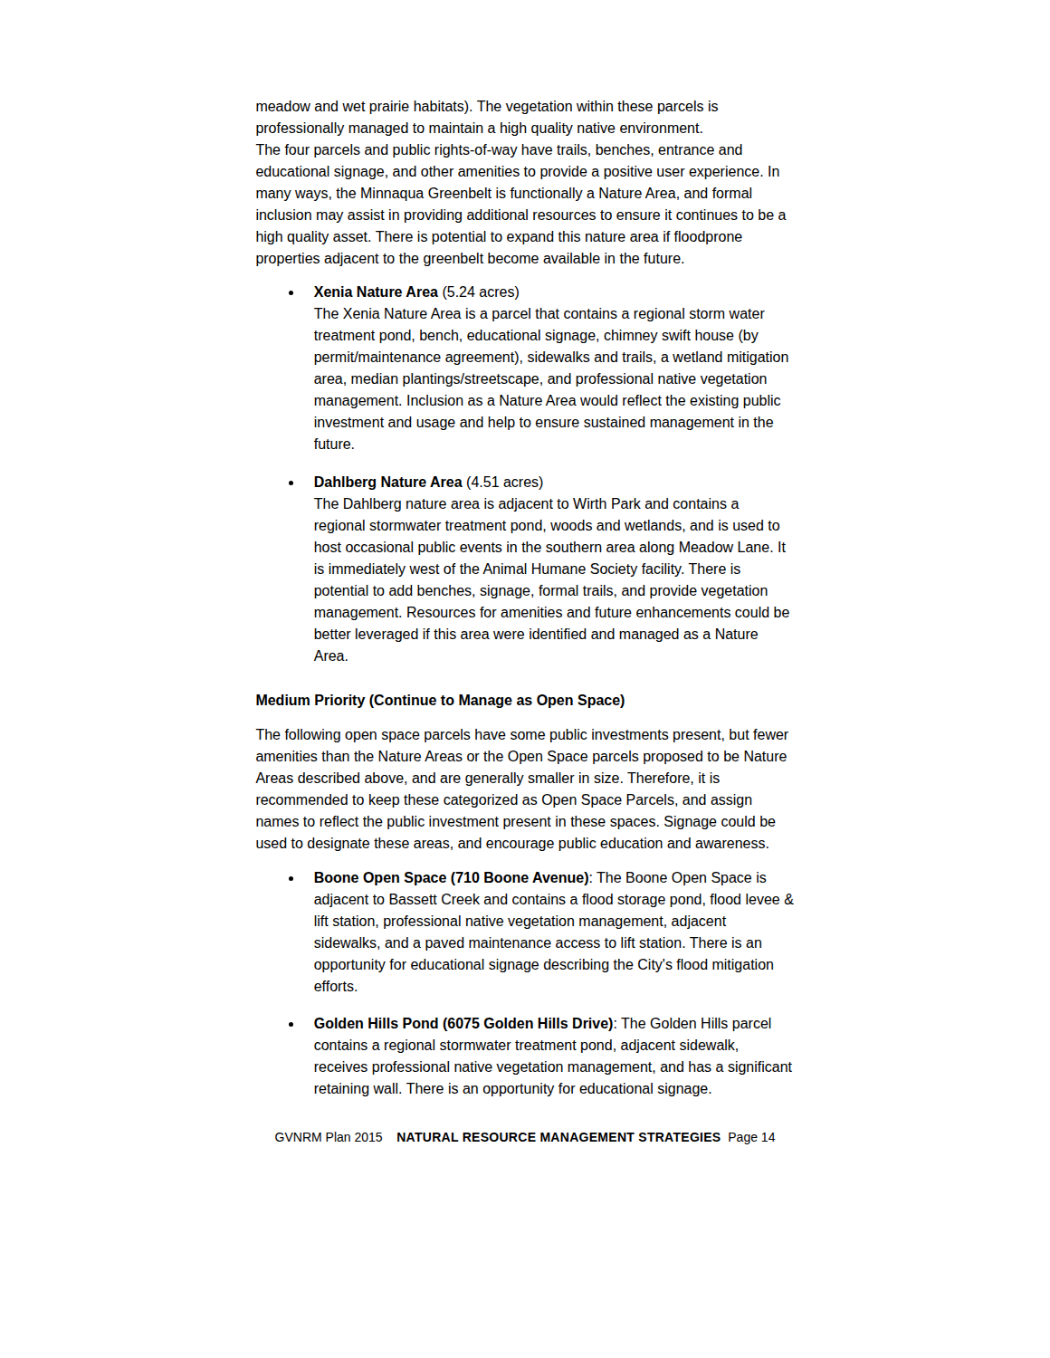meadow and wet prairie habitats). The vegetation within these parcels is professionally managed to maintain a high quality native environment.
The four parcels and public rights-of-way have trails, benches, entrance and educational signage, and other amenities to provide a positive user experience. In many ways, the Minnaqua Greenbelt is functionally a Nature Area, and formal inclusion may assist in providing additional resources to ensure it continues to be a high quality asset. There is potential to expand this nature area if floodprone properties adjacent to the greenbelt become available in the future.
Xenia Nature Area (5.24 acres)
The Xenia Nature Area is a parcel that contains a regional storm water treatment pond, bench, educational signage, chimney swift house (by permit/maintenance agreement), sidewalks and trails, a wetland mitigation area, median plantings/streetscape, and professional native vegetation management. Inclusion as a Nature Area would reflect the existing public investment and usage and help to ensure sustained management in the future.
Dahlberg Nature Area (4.51 acres)
The Dahlberg nature area is adjacent to Wirth Park and contains a regional stormwater treatment pond, woods and wetlands, and is used to host occasional public events in the southern area along Meadow Lane. It is immediately west of the Animal Humane Society facility. There is potential to add benches, signage, formal trails, and provide vegetation management. Resources for amenities and future enhancements could be better leveraged if this area were identified and managed as a Nature Area.
Medium Priority (Continue to Manage as Open Space)
The following open space parcels have some public investments present, but fewer amenities than the Nature Areas or the Open Space parcels proposed to be Nature Areas described above, and are generally smaller in size. Therefore, it is recommended to keep these categorized as Open Space Parcels, and assign names to reflect the public investment present in these spaces. Signage could be used to designate these areas, and encourage public education and awareness.
Boone Open Space (710 Boone Avenue): The Boone Open Space is adjacent to Bassett Creek and contains a flood storage pond, flood levee & lift station, professional native vegetation management, adjacent sidewalks, and a paved maintenance access to lift station. There is an opportunity for educational signage describing the City's flood mitigation efforts.
Golden Hills Pond (6075 Golden Hills Drive): The Golden Hills parcel contains a regional stormwater treatment pond, adjacent sidewalk, receives professional native vegetation management, and has a significant retaining wall. There is an opportunity for educational signage.
GVNRM Plan 2015 NATURAL RESOURCE MANAGEMENT STRATEGIES Page 14